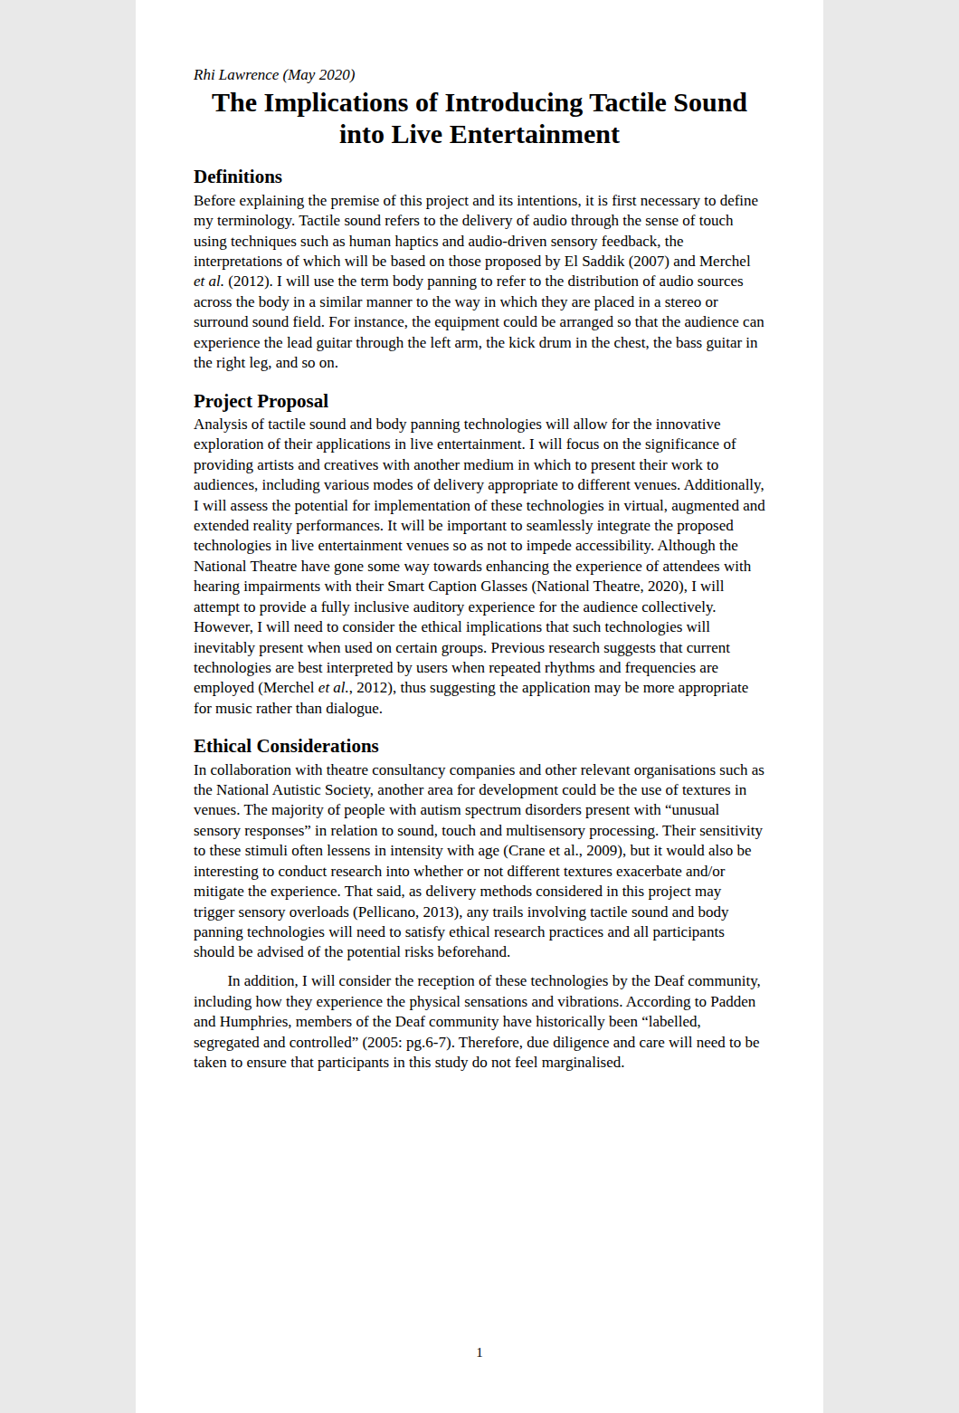Rhi Lawrence (May 2020)
The Implications of Introducing Tactile Sound into Live Entertainment
Definitions
Before explaining the premise of this project and its intentions, it is first necessary to define my terminology. Tactile sound refers to the delivery of audio through the sense of touch using techniques such as human haptics and audio-driven sensory feedback, the interpretations of which will be based on those proposed by El Saddik (2007) and Merchel et al. (2012). I will use the term body panning to refer to the distribution of audio sources across the body in a similar manner to the way in which they are placed in a stereo or surround sound field. For instance, the equipment could be arranged so that the audience can experience the lead guitar through the left arm, the kick drum in the chest, the bass guitar in the right leg, and so on.
Project Proposal
Analysis of tactile sound and body panning technologies will allow for the innovative exploration of their applications in live entertainment. I will focus on the significance of providing artists and creatives with another medium in which to present their work to audiences, including various modes of delivery appropriate to different venues. Additionally, I will assess the potential for implementation of these technologies in virtual, augmented and extended reality performances. It will be important to seamlessly integrate the proposed technologies in live entertainment venues so as not to impede accessibility. Although the National Theatre have gone some way towards enhancing the experience of attendees with hearing impairments with their Smart Caption Glasses (National Theatre, 2020), I will attempt to provide a fully inclusive auditory experience for the audience collectively. However, I will need to consider the ethical implications that such technologies will inevitably present when used on certain groups. Previous research suggests that current technologies are best interpreted by users when repeated rhythms and frequencies are employed (Merchel et al., 2012), thus suggesting the application may be more appropriate for music rather than dialogue.
Ethical Considerations
In collaboration with theatre consultancy companies and other relevant organisations such as the National Autistic Society, another area for development could be the use of textures in venues. The majority of people with autism spectrum disorders present with “unusual sensory responses” in relation to sound, touch and multisensory processing. Their sensitivity to these stimuli often lessens in intensity with age (Crane et al., 2009), but it would also be interesting to conduct research into whether or not different textures exacerbate and/or mitigate the experience. That said, as delivery methods considered in this project may trigger sensory overloads (Pellicano, 2013), any trails involving tactile sound and body panning technologies will need to satisfy ethical research practices and all participants should be advised of the potential risks beforehand.
In addition, I will consider the reception of these technologies by the Deaf community, including how they experience the physical sensations and vibrations. According to Padden and Humphries, members of the Deaf community have historically been “labelled, segregated and controlled” (2005: pg.6-7). Therefore, due diligence and care will need to be taken to ensure that participants in this study do not feel marginalised.
1